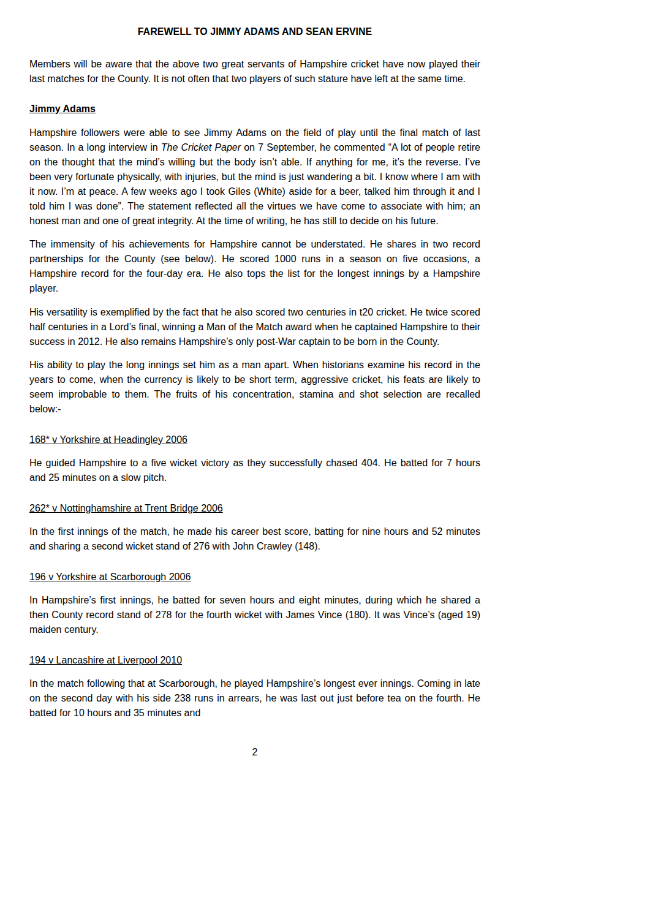Farewell to Jimmy Adams and Sean Ervine
Members will be aware that the above two great servants of Hampshire cricket have now played their last matches for the County. It is not often that two players of such stature have left at the same time.
Jimmy Adams
Hampshire followers were able to see Jimmy Adams on the field of play until the final match of last season. In a long interview in The Cricket Paper on 7 September, he commented “A lot of people retire on the thought that the mind’s willing but the body isn’t able. If anything for me, it’s the reverse. I’ve been very fortunate physically, with injuries, but the mind is just wandering a bit. I know where I am with it now. I’m at peace. A few weeks ago I took Giles (White) aside for a beer, talked him through it and I told him I was done”. The statement reflected all the virtues we have come to associate with him; an honest man and one of great integrity. At the time of writing, he has still to decide on his future.
The immensity of his achievements for Hampshire cannot be understated. He shares in two record partnerships for the County (see below). He scored 1000 runs in a season on five occasions, a Hampshire record for the four-day era. He also tops the list for the longest innings by a Hampshire player.
His versatility is exemplified by the fact that he also scored two centuries in t20 cricket. He twice scored half centuries in a Lord’s final, winning a Man of the Match award when he captained Hampshire to their success in 2012. He also remains Hampshire’s only post-War captain to be born in the County.
His ability to play the long innings set him as a man apart. When historians examine his record in the years to come, when the currency is likely to be short term, aggressive cricket, his feats are likely to seem improbable to them. The fruits of his concentration, stamina and shot selection are recalled below:-
168* v Yorkshire at Headingley 2006
He guided Hampshire to a five wicket victory as they successfully chased 404. He batted for 7 hours and 25 minutes on a slow pitch.
262* v Nottinghamshire at Trent Bridge 2006
In the first innings of the match, he made his career best score, batting for nine hours and 52 minutes and sharing a second wicket stand of 276 with John Crawley (148).
196 v Yorkshire at Scarborough 2006
In Hampshire’s first innings, he batted for seven hours and eight minutes, during which he shared a then County record stand of 278 for the fourth wicket with James Vince (180). It was Vince’s (aged 19) maiden century.
194 v Lancashire at Liverpool 2010
In the match following that at Scarborough, he played Hampshire’s longest ever innings. Coming in late on the second day with his side 238 runs in arrears, he was last out just before tea on the fourth. He batted for 10 hours and 35 minutes and
2